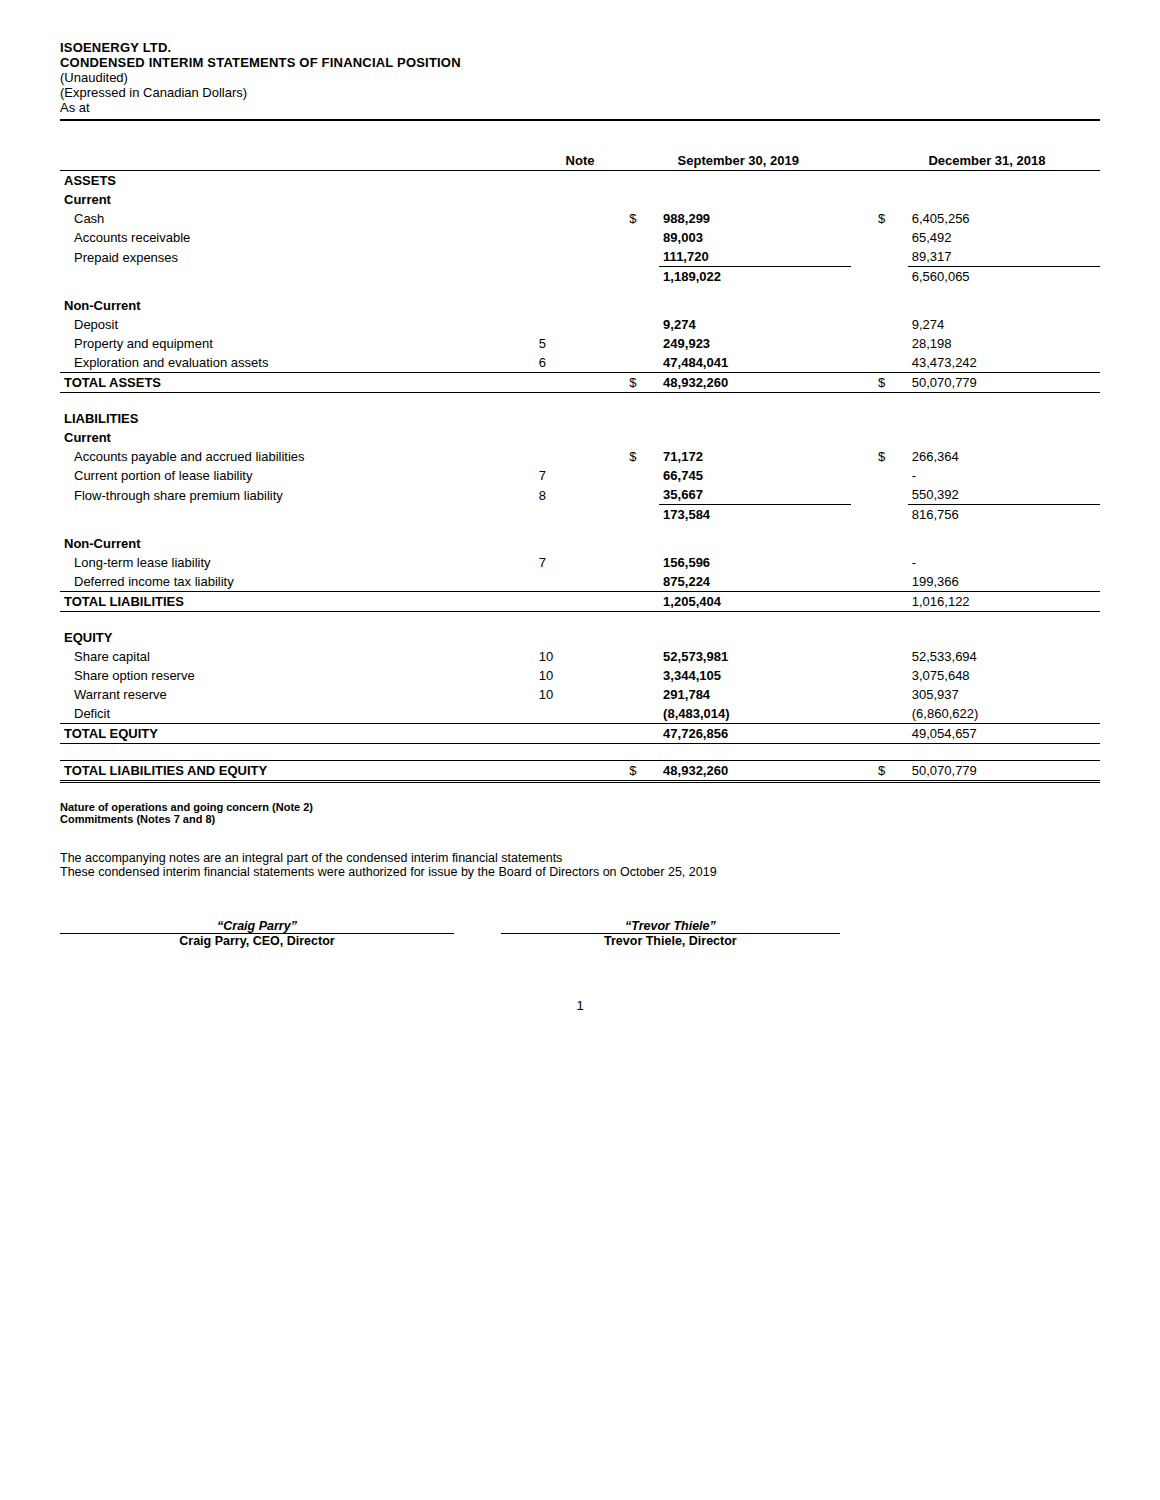ISOENERGY LTD.
CONDENSED INTERIM STATEMENTS OF FINANCIAL POSITION
(Unaudited)
(Expressed in Canadian Dollars)
As at
| | Note | September 30, 2019 | | December 31, 2018 |
| --- | --- | --- | --- | --- |
| ASSETS | | | | | | |
| Current | | | | | | |
| Cash | | $ | 988,299 | | $ | 6,405,256 |
| Accounts receivable | | | 89,003 | | | 65,492 |
| Prepaid expenses | | | 111,720 | | | 89,317 |
| | | | 1,189,022 | | | 6,560,065 |
| Non-Current | | | | | | |
| Deposit | | | 9,274 | | | 9,274 |
| Property and equipment | 5 | | 249,923 | | | 28,198 |
| Exploration and evaluation assets | 6 | | 47,484,041 | | | 43,473,242 |
| TOTAL ASSETS | | $ | 48,932,260 | | $ | 50,070,779 |
| LIABILITIES | | | | | | |
| Current | | | | | | |
| Accounts payable and accrued liabilities | | $ | 71,172 | | $ | 266,364 |
| Current portion of lease liability | 7 | | 66,745 | | | - |
| Flow-through share premium liability | 8 | | 35,667 | | | 550,392 |
| | | | 173,584 | | | 816,756 |
| Non-Current | | | | | | |
| Long-term lease liability | 7 | | 156,596 | | | - |
| Deferred income tax liability | | | 875,224 | | | 199,366 |
| TOTAL LIABILITIES | | | 1,205,404 | | | 1,016,122 |
| EQUITY | | | | | | |
| Share capital | 10 | | 52,573,981 | | | 52,533,694 |
| Share option reserve | 10 | | 3,344,105 | | | 3,075,648 |
| Warrant reserve | 10 | | 291,784 | | | 305,937 |
| Deficit | | | (8,483,014) | | | (6,860,622) |
| TOTAL EQUITY | | | 47,726,856 | | | 49,054,657 |
| TOTAL LIABILITIES AND EQUITY | | $ | 48,932,260 | | $ | 50,070,779 |
Nature of operations and going concern (Note 2)
Commitments (Notes 7 and 8)
The accompanying notes are an integral part of the condensed interim financial statements
These condensed interim financial statements were authorized for issue by the Board of Directors on October 25, 2019
| “ Craig Parry ” | | “ Trevor Thiele ” |
| Craig Parry, CEO, Director | | Trevor Thiele, Director |
1